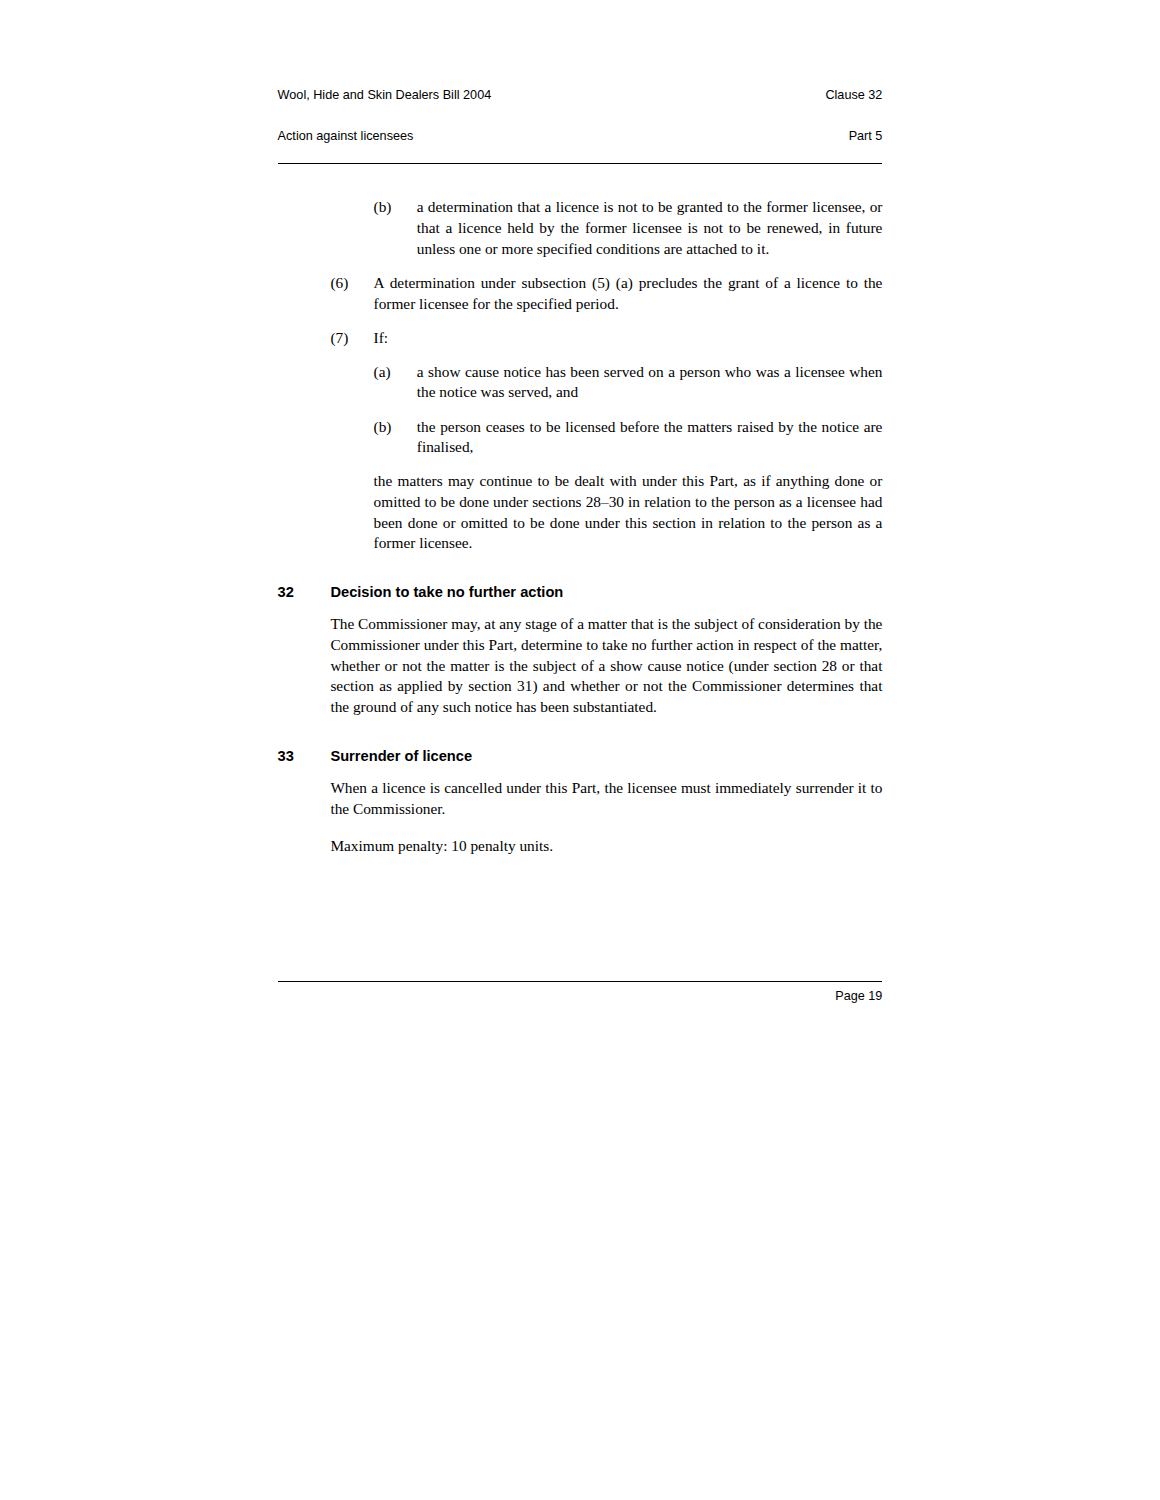Wool, Hide and Skin Dealers Bill 2004
Action against licensees
Clause 32
Part 5
(b)
a determination that a licence is not to be granted to the former licensee, or that a licence held by the former licensee is not to be renewed, in future unless one or more specified conditions are attached to it.
(6)
A determination under subsection (5) (a) precludes the grant of a licence to the former licensee for the specified period.
(7)
If:
(a)
a show cause notice has been served on a person who was a licensee when the notice was served, and
(b)
the person ceases to be licensed before the matters raised by the notice are finalised,
the matters may continue to be dealt with under this Part, as if anything done or omitted to be done under sections 28–30 in relation to the person as a licensee had been done or omitted to be done under this section in relation to the person as a former licensee.
32 Decision to take no further action
The Commissioner may, at any stage of a matter that is the subject of consideration by the Commissioner under this Part, determine to take no further action in respect of the matter, whether or not the matter is the subject of a show cause notice (under section 28 or that section as applied by section 31) and whether or not the Commissioner determines that the ground of any such notice has been substantiated.
33 Surrender of licence
When a licence is cancelled under this Part, the licensee must immediately surrender it to the Commissioner.
Maximum penalty: 10 penalty units.
Page 19